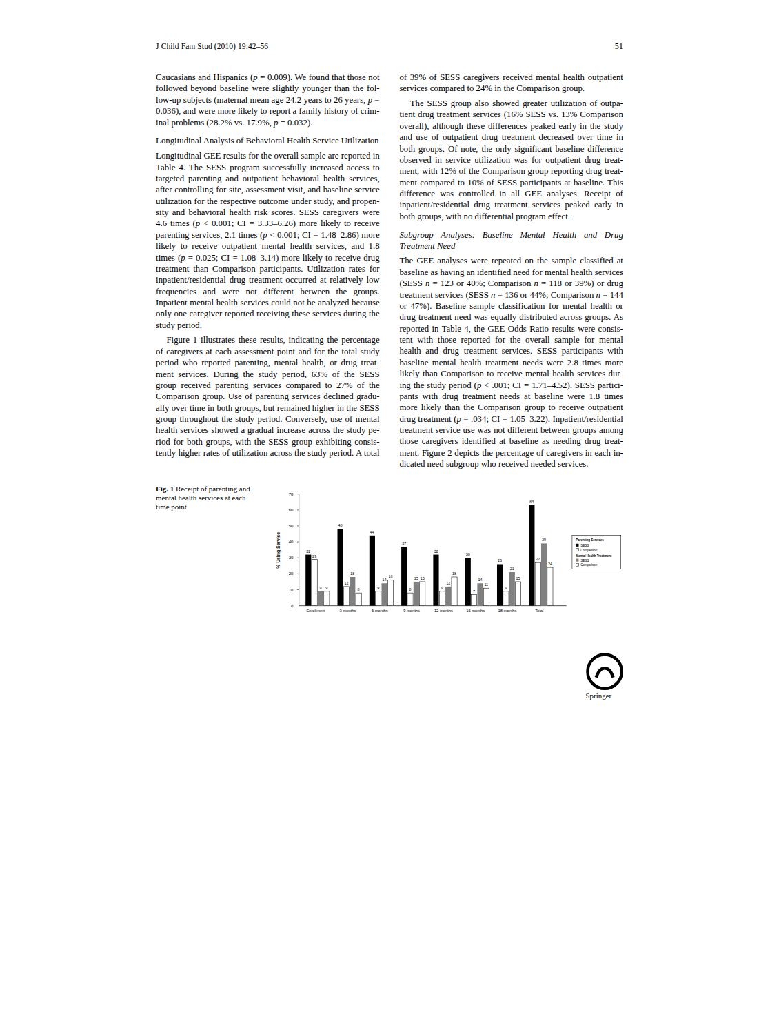J Child Fam Stud (2010) 19:42–56
51
Caucasians and Hispanics (p = 0.009). We found that those not followed beyond baseline were slightly younger than the follow-up subjects (maternal mean age 24.2 years to 26 years, p = 0.036), and were more likely to report a family history of criminal problems (28.2% vs. 17.9%, p = 0.032).
Longitudinal Analysis of Behavioral Health Service Utilization
Longitudinal GEE results for the overall sample are reported in Table 4. The SESS program successfully increased access to targeted parenting and outpatient behavioral health services, after controlling for site, assessment visit, and baseline service utilization for the respective outcome under study, and propensity and behavioral health risk scores. SESS caregivers were 4.6 times (p < 0.001; CI = 3.33–6.26) more likely to receive parenting services, 2.1 times (p < 0.001; CI = 1.48–2.86) more likely to receive outpatient mental health services, and 1.8 times (p = 0.025; CI = 1.08–3.14) more likely to receive drug treatment than Comparison participants. Utilization rates for inpatient/residential drug treatment occurred at relatively low frequencies and were not different between the groups. Inpatient mental health services could not be analyzed because only one caregiver reported receiving these services during the study period.
Figure 1 illustrates these results, indicating the percentage of caregivers at each assessment point and for the total study period who reported parenting, mental health, or drug treatment services. During the study period, 63% of the SESS group received parenting services compared to 27% of the Comparison group. Use of parenting services declined gradually over time in both groups, but remained higher in the SESS group throughout the study period. Conversely, use of mental health services showed a gradual increase across the study period for both groups, with the SESS group exhibiting consistently higher rates of utilization across the study period. A total of 39% of SESS caregivers received mental health outpatient services compared to 24% in the Comparison group.
The SESS group also showed greater utilization of outpatient drug treatment services (16% SESS vs. 13% Comparison overall), although these differences peaked early in the study and use of outpatient drug treatment decreased over time in both groups. Of note, the only significant baseline difference observed in service utilization was for outpatient drug treatment, with 12% of the Comparison group reporting drug treatment compared to 10% of SESS participants at baseline. This difference was controlled in all GEE analyses. Receipt of inpatient/residential drug treatment services peaked early in both groups, with no differential program effect.
Subgroup Analyses: Baseline Mental Health and Drug Treatment Need
The GEE analyses were repeated on the sample classified at baseline as having an identified need for mental health services (SESS n = 123 or 40%; Comparison n = 118 or 39%) or drug treatment services (SESS n = 136 or 44%; Comparison n = 144 or 47%). Baseline sample classification for mental health or drug treatment need was equally distributed across groups. As reported in Table 4, the GEE Odds Ratio results were consistent with those reported for the overall sample for mental health and drug treatment services. SESS participants with baseline mental health treatment needs were 2.8 times more likely than Comparison to receive mental health services during the study period (p < .001; CI = 1.71–4.52). SESS participants with drug treatment needs at baseline were 1.8 times more likely than the Comparison group to receive outpatient drug treatment (p = .034; CI = 1.05–3.22). Inpatient/residential treatment service use was not different between groups among those caregivers identified at baseline as needing drug treatment. Figure 2 depicts the percentage of caregivers in each indicated need subgroup who received needed services.
Fig. 1 Receipt of parenting and mental health services at each time point
70 60 50 40 30 20 10 0 % Using Service 32 29 9 9 48 12 18 8 44 9 14 16 37 8 15 15 32 9 12 18 30 7 14 11 26 9 21 15 63 27 39 24 Enrollment 3 months 6 months 9 months 12 months 15 months 18 months Total Parenting Services SESS Comparison Mental Health Treatment SESS Comparison
Springer